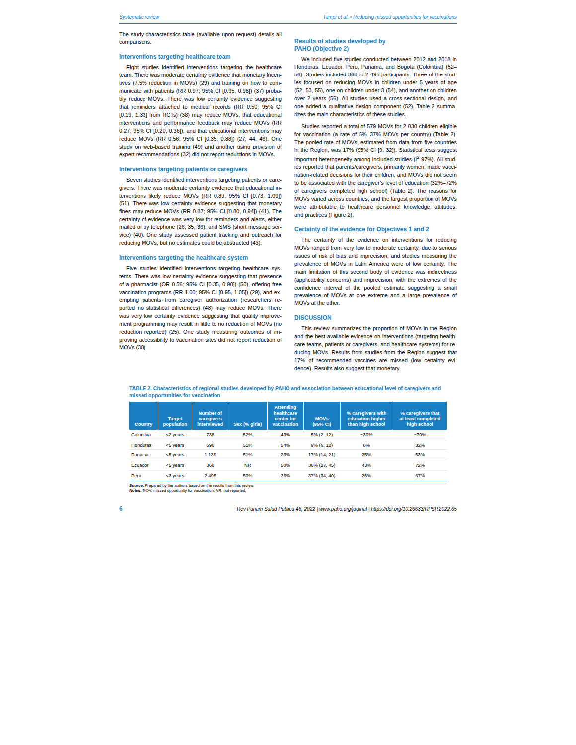Systematic review
Tampi et al. • Reducing missed opportunities for vaccinations
The study characteristics table (available upon request) details all comparisons.
Interventions targeting healthcare team
Eight studies identified interventions targeting the healthcare team. There was moderate certainty evidence that monetary incentives (7.5% reduction in MOVs) (29) and training on how to communicate with patients (RR 0.97; 95% CI [0.95, 0.98]) (37) probably reduce MOVs. There was low certainty evidence suggesting that reminders attached to medical records (RR 0.50; 95% CI [0.19, 1.33] from RCTs) (38) may reduce MOVs, that educational interventions and performance feedback may reduce MOVs (RR 0.27; 95% CI [0.20, 0.36]), and that educational interventions may reduce MOVs (RR 0.56; 95% CI [0.35, 0.88]) (27, 44, 46). One study on web-based training (49) and another using provision of expert recommendations (32) did not report reductions in MOVs.
Interventions targeting patients or caregivers
Seven studies identified interventions targeting patients or caregivers. There was moderate certainty evidence that educational interventions likely reduce MOVs (RR 0.89; 95% CI [0.73, 1.09]) (51). There was low certainty evidence suggesting that monetary fines may reduce MOVs (RR 0.87; 95% CI [0.80, 0.94]) (41). The certainty of evidence was very low for reminders and alerts, either mailed or by telephone (26, 35, 36), and SMS (short message service) (40). One study assessed patient tracking and outreach for reducing MOVs, but no estimates could be abstracted (43).
Interventions targeting the healthcare system
Five studies identified interventions targeting healthcare systems. There was low certainty evidence suggesting that presence of a pharmacist (OR 0.56; 95% CI [0.35, 0.90]) (50), offering free vaccination programs (RR 1.00; 95% CI [0.95, 1.05]) (29), and exempting patients from caregiver authorization (researchers reported no statistical differences) (48) may reduce MOVs. There was very low certainty evidence suggesting that quality improvement programming may result in little to no reduction of MOVs (no reduction reported) (25). One study measuring outcomes of improving accessibility to vaccination sites did not report reduction of MOVs (38).
Results of studies developed by
PAHO (Objective 2)
We included five studies conducted between 2012 and 2018 in Honduras, Ecuador, Peru, Panama, and Bogotá (Colombia) (52–56). Studies included 368 to 2 495 participants. Three of the studies focused on reducing MOVs in children under 5 years of age (52, 53, 55), one on children under 3 (54), and another on children over 2 years (56). All studies used a cross-sectional design, and one added a qualitative design component (52). Table 2 summarizes the main characteristics of these studies.
Studies reported a total of 579 MOVs for 2 030 children eligible for vaccination (a rate of 5%–37% MOVs per country) (Table 2). The pooled rate of MOVs, estimated from data from five countries in the Region, was 17% (95% CI [9, 32]). Statistical tests suggest important heterogeneity among included studies (I2 97%). All studies reported that parents/caregivers, primarily women, made vaccination-related decisions for their children, and MOVs did not seem to be associated with the caregiver’s level of education (32%–72% of caregivers completed high school) (Table 2). The reasons for MOVs varied across countries, and the largest proportion of MOVs were attributable to healthcare personnel knowledge, attitudes, and practices (Figure 2).
Certainty of the evidence for Objectives 1 and 2
The certainty of the evidence on interventions for reducing MOVs ranged from very low to moderate certainty, due to serious issues of risk of bias and imprecision, and studies measuring the prevalence of MOVs in Latin America were of low certainty. The main limitation of this second body of evidence was indirectness (applicability concerns) and imprecision, with the extremes of the confidence interval of the pooled estimate suggesting a small prevalence of MOVs at one extreme and a large prevalence of MOVs at the other.
DISCUSSION
This review summarizes the proportion of MOVs in the Region and the best available evidence on interventions (targeting healthcare teams, patients or caregivers, and healthcare systems) for reducing MOVs. Results from studies from the Region suggest that 17% of recommended vaccines are missed (low certainty evidence). Results also suggest that monetary
TABLE 2. Characteristics of regional studies developed by PAHO and association between educational level of caregivers and missed opportunities for vaccination
| Country | Target population | Number of caregivers interviewed | Sex (% girls) | Attending healthcare center for vaccination | MOVs (95% CI) | % caregivers with education higher than high school | % caregivers that at least completed high school |
| --- | --- | --- | --- | --- | --- | --- | --- |
| Colombia | <2 years | 738 | 52% | 43% | 5% (2, 12) | ~30% | ~70% |
| Honduras | <5 years | 696 | 51% | 54% | 9% (6, 12) | 6% | 32% |
| Panama | <5 years | 1 139 | 51% | 23% | 17% (14, 21) | 25% | 53% |
| Ecuador | <5 years | 368 | NR | 50% | 36% (27, 45) | 43% | 72% |
| Peru | <3 years | 2 495 | 50% | 26% | 37% (34, 40) | 26% | 67% |
Source: Prepared by the authors based on the results from this review.
Notes: MOV, missed opportunity for vaccination; NR, not reported.
6
Rev Panam Salud Publica 46, 2022 | www.paho.org/journal | https://doi.org/10.26633/RPSP.2022.65